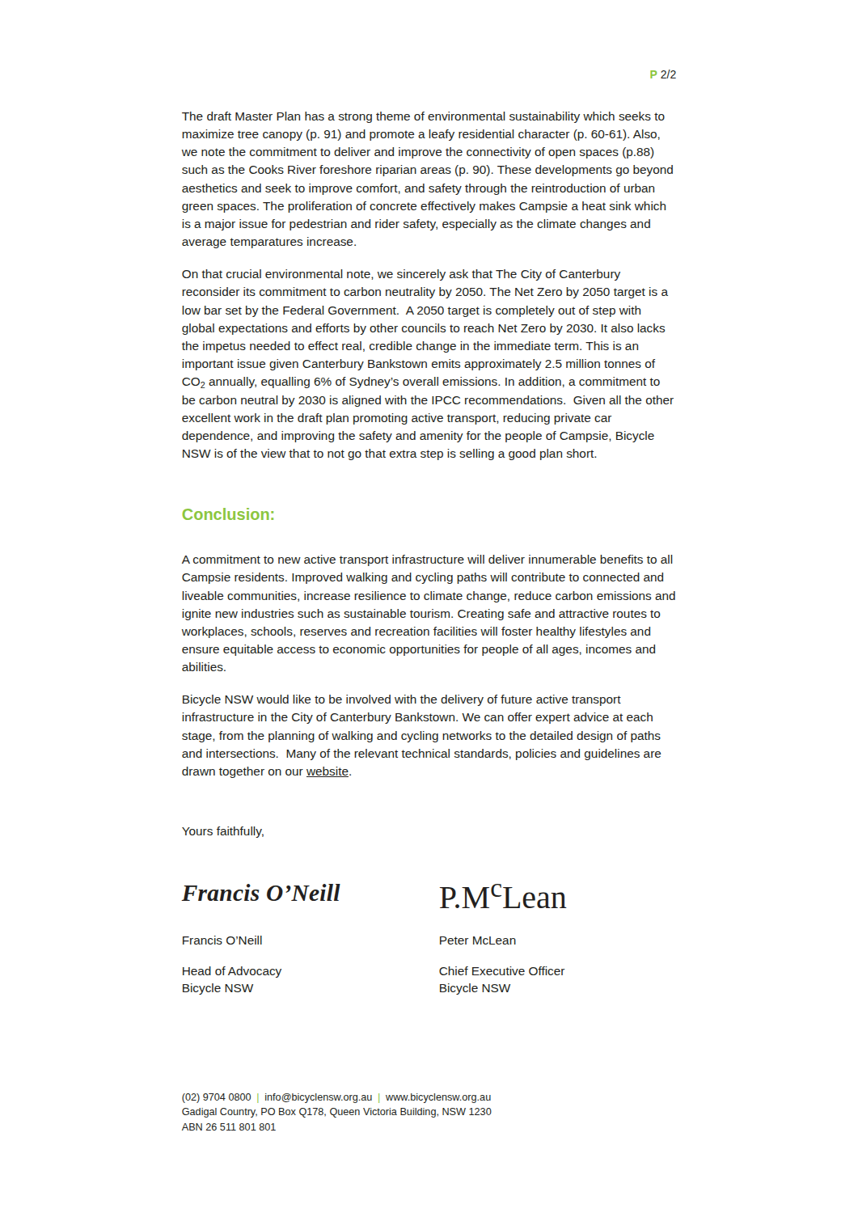P 2/2
The draft Master Plan has a strong theme of environmental sustainability which seeks to maximize tree canopy (p. 91) and promote a leafy residential character (p. 60-61). Also, we note the commitment to deliver and improve the connectivity of open spaces (p.88) such as the Cooks River foreshore riparian areas (p. 90). These developments go beyond aesthetics and seek to improve comfort, and safety through the reintroduction of urban green spaces. The proliferation of concrete effectively makes Campsie a heat sink which is a major issue for pedestrian and rider safety, especially as the climate changes and average temparatures increase.
On that crucial environmental note, we sincerely ask that The City of Canterbury reconsider its commitment to carbon neutrality by 2050. The Net Zero by 2050 target is a low bar set by the Federal Government. A 2050 target is completely out of step with global expectations and efforts by other councils to reach Net Zero by 2030. It also lacks the impetus needed to effect real, credible change in the immediate term. This is an important issue given Canterbury Bankstown emits approximately 2.5 million tonnes of CO2 annually, equalling 6% of Sydney’s overall emissions. In addition, a commitment to be carbon neutral by 2030 is aligned with the IPCC recommendations. Given all the other excellent work in the draft plan promoting active transport, reducing private car dependence, and improving the safety and amenity for the people of Campsie, Bicycle NSW is of the view that to not go that extra step is selling a good plan short.
Conclusion:
A commitment to new active transport infrastructure will deliver innumerable benefits to all Campsie residents. Improved walking and cycling paths will contribute to connected and liveable communities, increase resilience to climate change, reduce carbon emissions and ignite new industries such as sustainable tourism. Creating safe and attractive routes to workplaces, schools, reserves and recreation facilities will foster healthy lifestyles and ensure equitable access to economic opportunities for people of all ages, incomes and abilities.
Bicycle NSW would like to be involved with the delivery of future active transport infrastructure in the City of Canterbury Bankstown. We can offer expert advice at each stage, from the planning of walking and cycling networks to the detailed design of paths and intersections. Many of the relevant technical standards, policies and guidelines are drawn together on our website.
Yours faithfully,
Francis O’Neill
Francis O’Neill
Head of Advocacy
Bicycle NSW
P.McLean
Peter McLean
Chief Executive Officer
Bicycle NSW
(02) 9704 0800 | info@bicyclensw.org.au | www.bicyclensw.org.au
Gadigal Country, PO Box Q178, Queen Victoria Building, NSW 1230
ABN 26 511 801 801